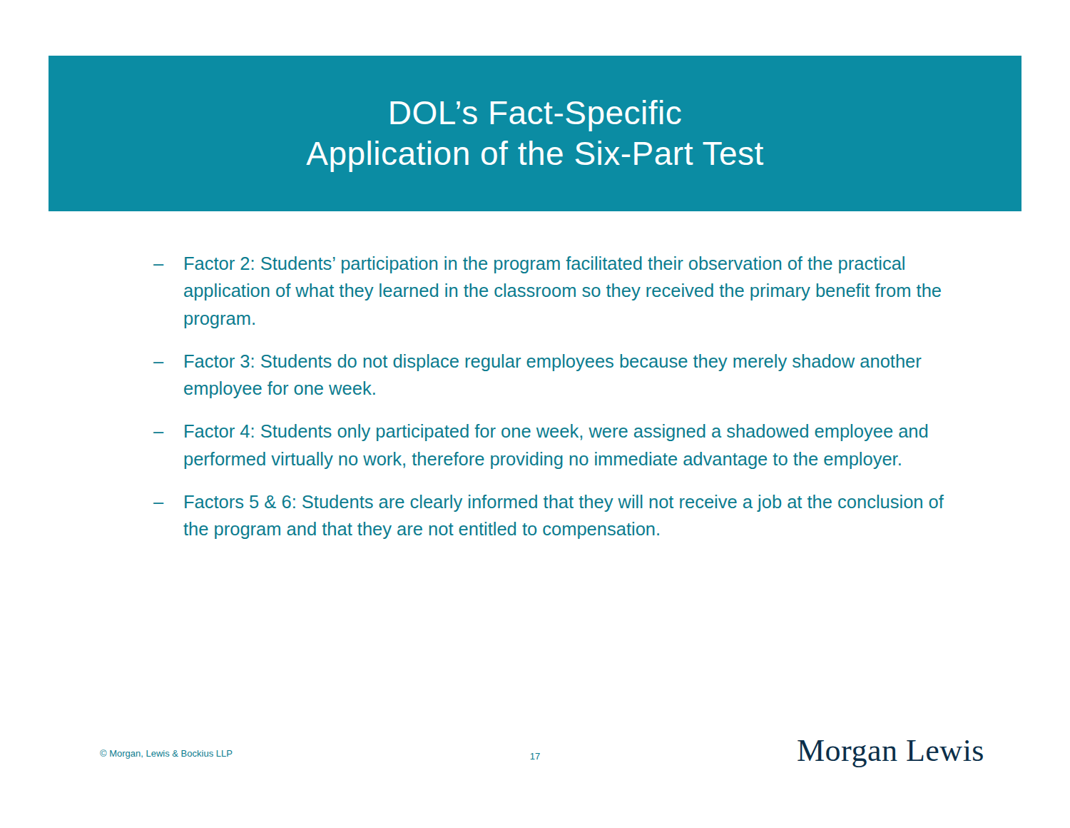DOL’s Fact-Specific
Application of the Six-Part Test
Factor 2: Students’ participation in the program facilitated their observation of the practical application of what they learned in the classroom so they received the primary benefit from the program.
Factor 3: Students do not displace regular employees because they merely shadow another employee for one week.
Factor 4: Students only participated for one week, were assigned a shadowed employee and performed virtually no work, therefore providing no immediate advantage to the employer.
Factors 5 & 6: Students are clearly informed that they will not receive a job at the conclusion of the program and that they are not entitled to compensation.
© Morgan, Lewis & Bockius LLP
17
Morgan Lewis